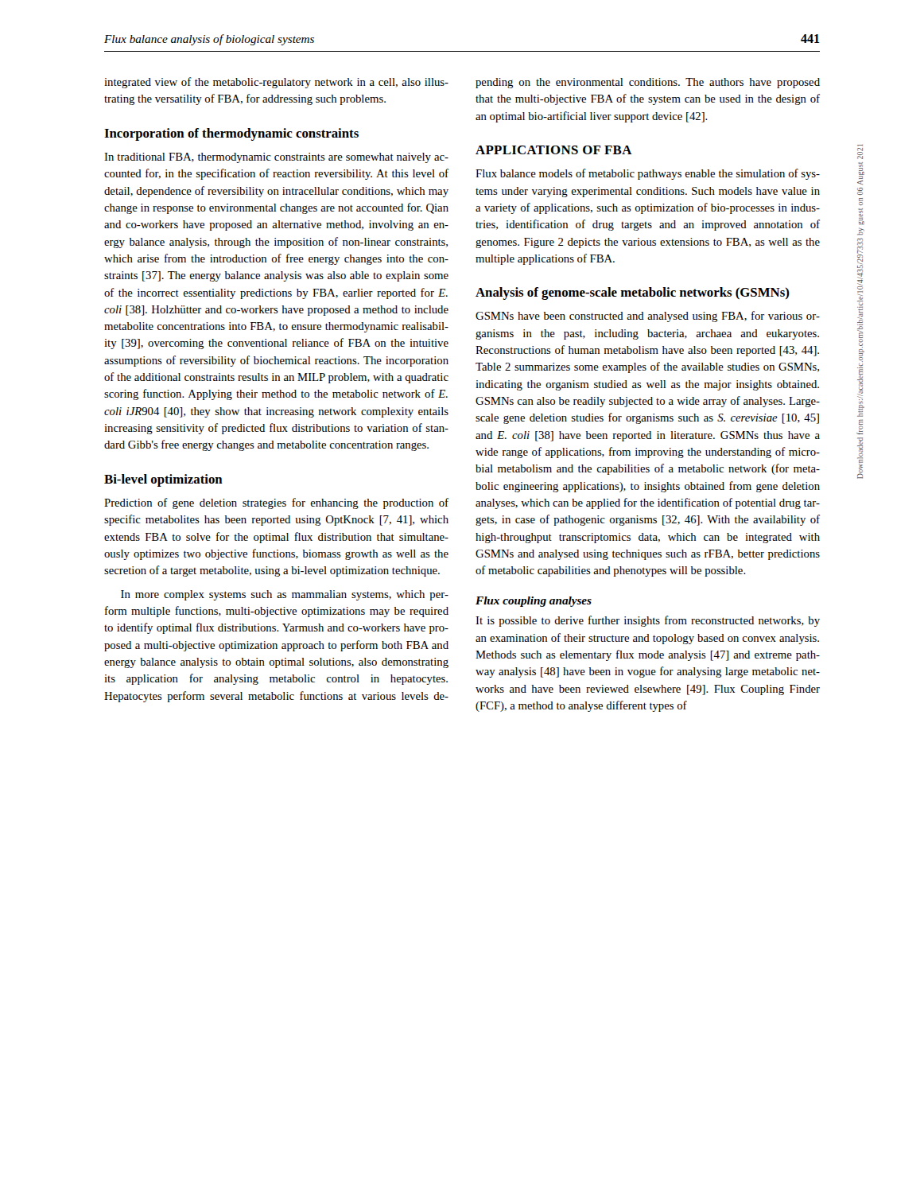Flux balance analysis of biological systems 441
Downloaded from https://academic.oup.com/bib/article/10/4/435/297333 by guest on 06 August 2021
integrated view of the metabolic-regulatory network in a cell, also illustrating the versatility of FBA, for addressing such problems.
Incorporation of thermodynamic constraints
In traditional FBA, thermodynamic constraints are somewhat naively accounted for, in the specification of reaction reversibility. At this level of detail, dependence of reversibility on intracellular conditions, which may change in response to environmental changes are not accounted for. Qian and co-workers have proposed an alternative method, involving an energy balance analysis, through the imposition of non-linear constraints, which arise from the introduction of free energy changes into the constraints [37]. The energy balance analysis was also able to explain some of the incorrect essentiality predictions by FBA, earlier reported for E. coli [38]. Holzhütter and co-workers have proposed a method to include metabolite concentrations into FBA, to ensure thermodynamic realisability [39], overcoming the conventional reliance of FBA on the intuitive assumptions of reversibility of biochemical reactions. The incorporation of the additional constraints results in an MILP problem, with a quadratic scoring function. Applying their method to the metabolic network of E. coli iJR904 [40], they show that increasing network complexity entails increasing sensitivity of predicted flux distributions to variation of standard Gibb's free energy changes and metabolite concentration ranges.
Bi-level optimization
Prediction of gene deletion strategies for enhancing the production of specific metabolites has been reported using OptKnock [7, 41], which extends FBA to solve for the optimal flux distribution that simultaneously optimizes two objective functions, biomass growth as well as the secretion of a target metabolite, using a bi-level optimization technique.
In more complex systems such as mammalian systems, which perform multiple functions, multi-objective optimizations may be required to identify optimal flux distributions. Yarmush and co-workers have proposed a multi-objective optimization approach to perform both FBA and energy balance analysis to obtain optimal solutions, also demonstrating its application for analysing metabolic control in hepatocytes. Hepatocytes perform several metabolic functions at various levels depending on the environmental conditions. The authors have proposed that the multi-objective FBA of the system can be used in the design of an optimal bio-artificial liver support device [42].
APPLICATIONS OF FBA
Flux balance models of metabolic pathways enable the simulation of systems under varying experimental conditions. Such models have value in a variety of applications, such as optimization of bio-processes in industries, identification of drug targets and an improved annotation of genomes. Figure 2 depicts the various extensions to FBA, as well as the multiple applications of FBA.
Analysis of genome-scale metabolic networks (GSMNs)
GSMNs have been constructed and analysed using FBA, for various organisms in the past, including bacteria, archaea and eukaryotes. Reconstructions of human metabolism have also been reported [43, 44]. Table 2 summarizes some examples of the available studies on GSMNs, indicating the organism studied as well as the major insights obtained. GSMNs can also be readily subjected to a wide array of analyses. Large-scale gene deletion studies for organisms such as S. cerevisiae [10, 45] and E. coli [38] have been reported in literature. GSMNs thus have a wide range of applications, from improving the understanding of microbial metabolism and the capabilities of a metabolic network (for metabolic engineering applications), to insights obtained from gene deletion analyses, which can be applied for the identification of potential drug targets, in case of pathogenic organisms [32, 46]. With the availability of high-throughput transcriptomics data, which can be integrated with GSMNs and analysed using techniques such as rFBA, better predictions of metabolic capabilities and phenotypes will be possible.
Flux coupling analyses
It is possible to derive further insights from reconstructed networks, by an examination of their structure and topology based on convex analysis. Methods such as elementary flux mode analysis [47] and extreme pathway analysis [48] have been in vogue for analysing large metabolic networks and have been reviewed elsewhere [49]. Flux Coupling Finder (FCF), a method to analyse different types of